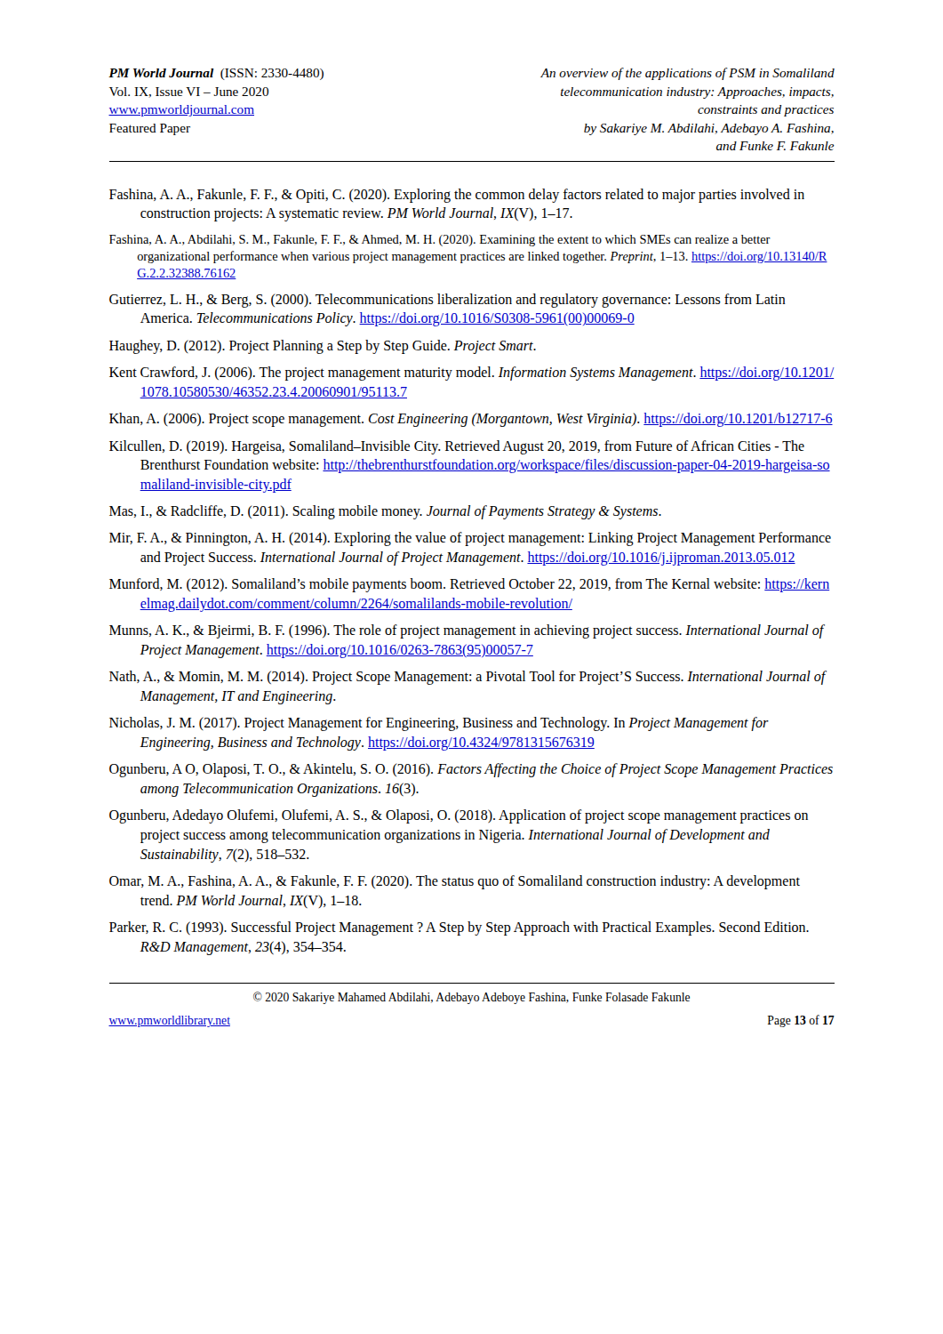PM World Journal (ISSN: 2330-4480)
Vol. IX, Issue VI – June 2020
www.pmworldjournal.com
Featured Paper
An overview of the applications of PSM in Somaliland
telecommunication industry: Approaches, impacts,
constraints and practices
by Sakariye M. Abdilahi, Adebayo A. Fashina,
and Funke F. Fakunle
Fashina, A. A., Fakunle, F. F., & Opiti, C. (2020). Exploring the common delay factors related to major parties involved in construction projects: A systematic review. PM World Journal, IX(V), 1–17.
Fashina, A. A., Abdilahi, S. M., Fakunle, F. F., & Ahmed, M. H. (2020). Examining the extent to which SMEs can realize a better organizational performance when various project management practices are linked together. Preprint, 1–13. https://doi.org/10.13140/RG.2.2.32388.76162
Gutierrez, L. H., & Berg, S. (2000). Telecommunications liberalization and regulatory governance: Lessons from Latin America. Telecommunications Policy. https://doi.org/10.1016/S0308-5961(00)00069-0
Haughey, D. (2012). Project Planning a Step by Step Guide. Project Smart.
Kent Crawford, J. (2006). The project management maturity model. Information Systems Management. https://doi.org/10.1201/1078.10580530/46352.23.4.20060901/95113.7
Khan, A. (2006). Project scope management. Cost Engineering (Morgantown, West Virginia). https://doi.org/10.1201/b12717-6
Kilcullen, D. (2019). Hargeisa, Somaliland–Invisible City. Retrieved August 20, 2019, from Future of African Cities - The Brenthurst Foundation website: http://thebrenthurstfoundation.org/workspace/files/discussion-paper-04-2019-hargeisa-somaliland-invisible-city.pdf
Mas, I., & Radcliffe, D. (2011). Scaling mobile money. Journal of Payments Strategy & Systems.
Mir, F. A., & Pinnington, A. H. (2014). Exploring the value of project management: Linking Project Management Performance and Project Success. International Journal of Project Management. https://doi.org/10.1016/j.ijproman.2013.05.012
Munford, M. (2012). Somaliland’s mobile payments boom. Retrieved October 22, 2019, from The Kernal website: https://kernelmag.dailydot.com/comment/column/2264/somalilands-mobile-revolution/
Munns, A. K., & Bjeirmi, B. F. (1996). The role of project management in achieving project success. International Journal of Project Management. https://doi.org/10.1016/0263-7863(95)00057-7
Nath, A., & Momin, M. M. (2014). Project Scope Management: a Pivotal Tool for Project’S Success. International Journal of Management, IT and Engineering.
Nicholas, J. M. (2017). Project Management for Engineering, Business and Technology. In Project Management for Engineering, Business and Technology. https://doi.org/10.4324/9781315676319
Ogunberu, A O, Olaposi, T. O., & Akintelu, S. O. (2016). Factors Affecting the Choice of Project Scope Management Practices among Telecommunication Organizations. 16(3).
Ogunberu, Adedayo Olufemi, Olufemi, A. S., & Olaposi, O. (2018). Application of project scope management practices on project success among telecommunication organizations in Nigeria. International Journal of Development and Sustainability, 7(2), 518–532.
Omar, M. A., Fashina, A. A., & Fakunle, F. F. (2020). The status quo of Somaliland construction industry: A development trend. PM World Journal, IX(V), 1–18.
Parker, R. C. (1993). Successful Project Management ? A Step by Step Approach with Practical Examples. Second Edition. R&D Management, 23(4), 354–354.
© 2020 Sakariye Mahamed Abdilahi, Adebayo Adeboye Fashina, Funke Folasade Fakunle
www.pmworldlibrary.net
Page 13 of 17